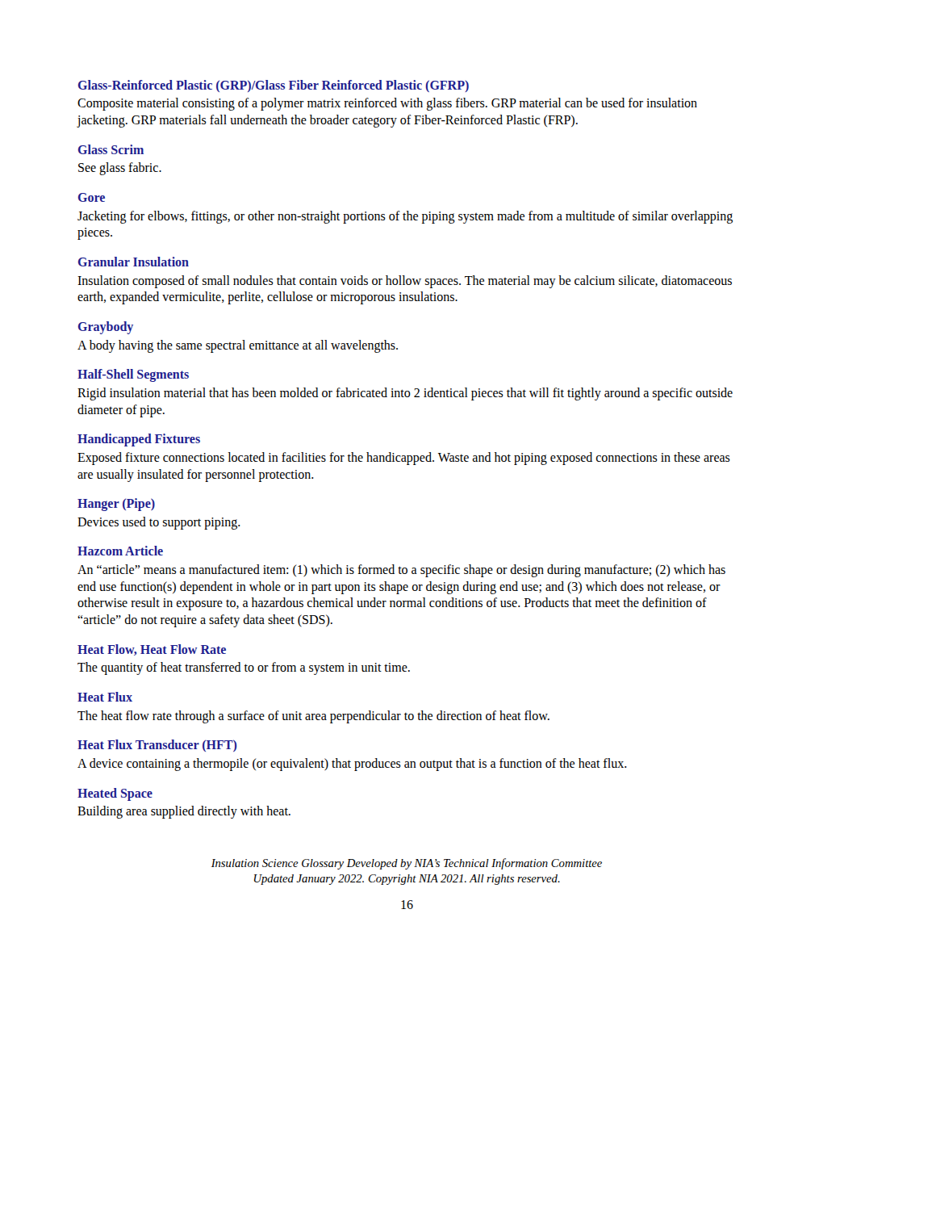Glass-Reinforced Plastic (GRP)/Glass Fiber Reinforced Plastic (GFRP)
Composite material consisting of a polymer matrix reinforced with glass fibers. GRP material can be used for insulation jacketing. GRP materials fall underneath the broader category of Fiber-Reinforced Plastic (FRP).
Glass Scrim
See glass fabric.
Gore
Jacketing for elbows, fittings, or other non-straight portions of the piping system made from a multitude of similar overlapping pieces.
Granular Insulation
Insulation composed of small nodules that contain voids or hollow spaces. The material may be calcium silicate, diatomaceous earth, expanded vermiculite, perlite, cellulose or microporous insulations.
Graybody
A body having the same spectral emittance at all wavelengths.
Half-Shell Segments
Rigid insulation material that has been molded or fabricated into 2 identical pieces that will fit tightly around a specific outside diameter of pipe.
Handicapped Fixtures
Exposed fixture connections located in facilities for the handicapped. Waste and hot piping exposed connections in these areas are usually insulated for personnel protection.
Hanger (Pipe)
Devices used to support piping.
Hazcom Article
An “article” means a manufactured item: (1) which is formed to a specific shape or design during manufacture; (2) which has end use function(s) dependent in whole or in part upon its shape or design during end use; and (3) which does not release, or otherwise result in exposure to, a hazardous chemical under normal conditions of use. Products that meet the definition of “article” do not require a safety data sheet (SDS).
Heat Flow, Heat Flow Rate
The quantity of heat transferred to or from a system in unit time.
Heat Flux
The heat flow rate through a surface of unit area perpendicular to the direction of heat flow.
Heat Flux Transducer (HFT)
A device containing a thermopile (or equivalent) that produces an output that is a function of the heat flux.
Heated Space
Building area supplied directly with heat.
Insulation Science Glossary Developed by NIA’s Technical Information Committee
Updated January 2022. Copyright NIA 2021. All rights reserved.
16